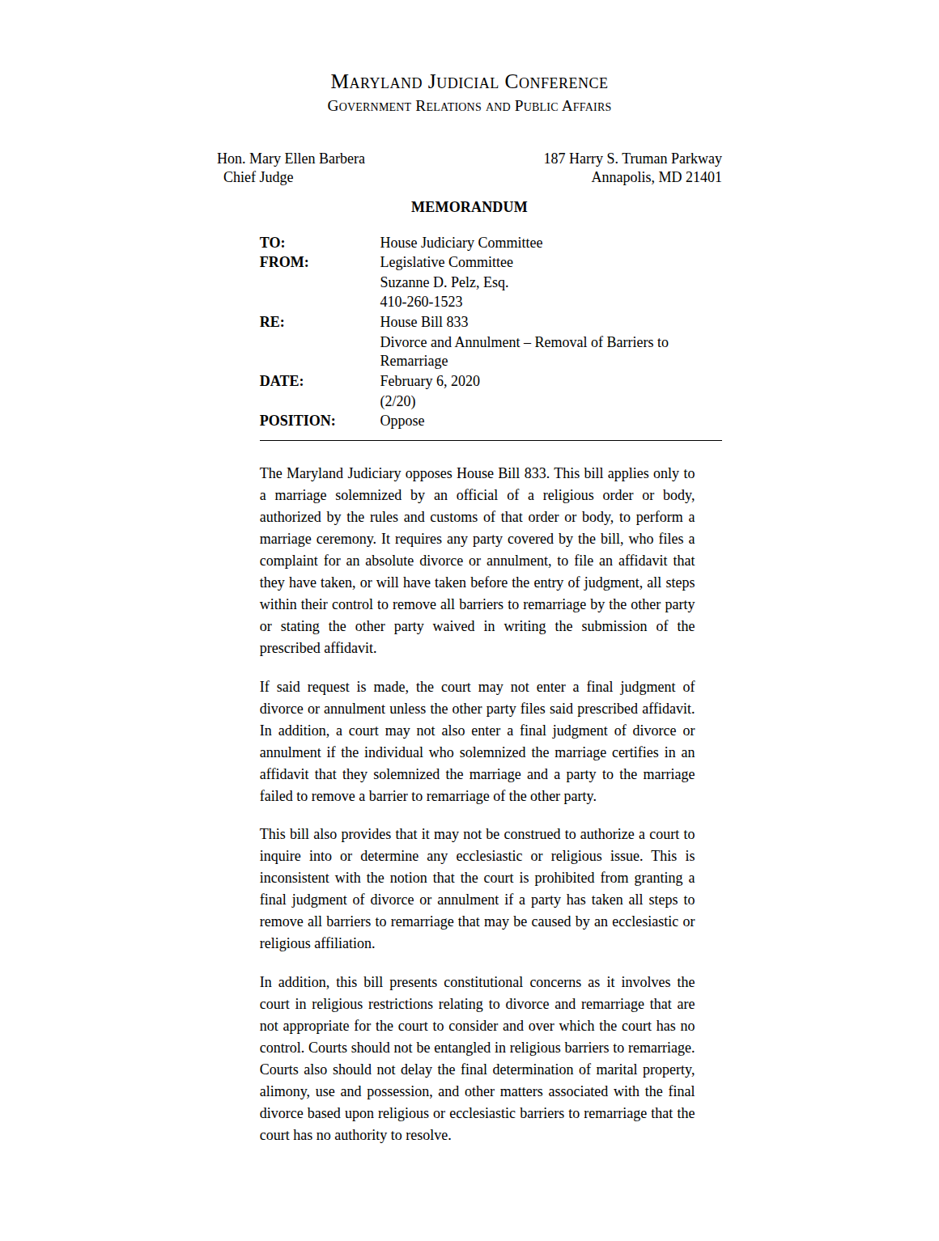Maryland Judicial Conference
Government Relations and Public Affairs
| Hon. Mary Ellen Barbera | 187 Harry S. Truman Parkway |
| Chief Judge | Annapolis, MD 21401 |
MEMORANDUM
| TO: | House Judiciary Committee |
| FROM: | Legislative Committee |
| | Suzanne D. Pelz, Esq. |
| | 410-260-1523 |
| RE: | House Bill 833 |
| | Divorce and Annulment – Removal of Barriers to Remarriage |
| DATE: | February 6, 2020 |
| | (2/20) |
| POSITION: | Oppose |
The Maryland Judiciary opposes House Bill 833. This bill applies only to a marriage solemnized by an official of a religious order or body, authorized by the rules and customs of that order or body, to perform a marriage ceremony. It requires any party covered by the bill, who files a complaint for an absolute divorce or annulment, to file an affidavit that they have taken, or will have taken before the entry of judgment, all steps within their control to remove all barriers to remarriage by the other party or stating the other party waived in writing the submission of the prescribed affidavit.
If said request is made, the court may not enter a final judgment of divorce or annulment unless the other party files said prescribed affidavit. In addition, a court may not also enter a final judgment of divorce or annulment if the individual who solemnized the marriage certifies in an affidavit that they solemnized the marriage and a party to the marriage failed to remove a barrier to remarriage of the other party.
This bill also provides that it may not be construed to authorize a court to inquire into or determine any ecclesiastic or religious issue. This is inconsistent with the notion that the court is prohibited from granting a final judgment of divorce or annulment if a party has taken all steps to remove all barriers to remarriage that may be caused by an ecclesiastic or religious affiliation.
In addition, this bill presents constitutional concerns as it involves the court in religious restrictions relating to divorce and remarriage that are not appropriate for the court to consider and over which the court has no control. Courts should not be entangled in religious barriers to remarriage. Courts also should not delay the final determination of marital property, alimony, use and possession, and other matters associated with the final divorce based upon religious or ecclesiastic barriers to remarriage that the court has no authority to resolve.